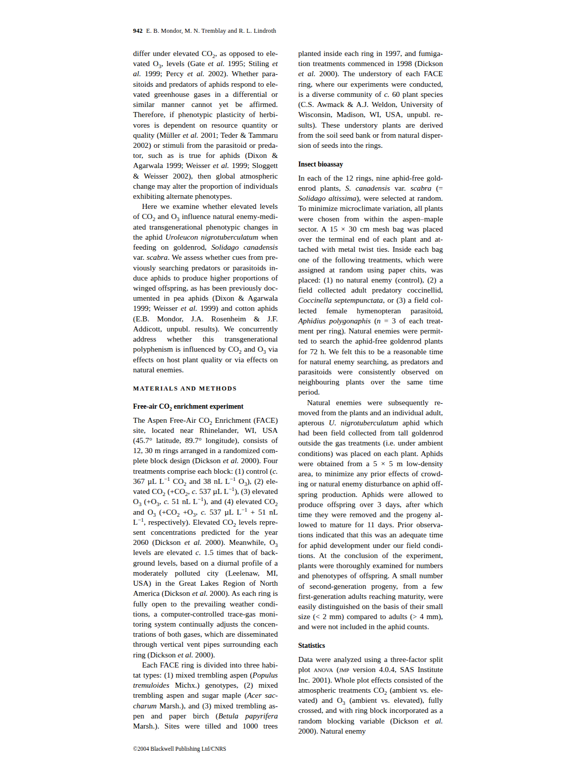942 E. B. Mondor, M. N. Tremblay and R. L. Lindroth
differ under elevated CO2, as opposed to elevated O3, levels (Gate et al. 1995; Stiling et al. 1999; Percy et al. 2002). Whether parasitoids and predators of aphids respond to elevated greenhouse gases in a differential or similar manner cannot yet be affirmed. Therefore, if phenotypic plasticity of herbivores is dependent on resource quantity or quality (Müller et al. 2001; Teder & Tammaru 2002) or stimuli from the parasitoid or predator, such as is true for aphids (Dixon & Agarwala 1999; Weisser et al. 1999; Sloggett & Weisser 2002), then global atmospheric change may alter the proportion of individuals exhibiting alternate phenotypes.
Here we examine whether elevated levels of CO2 and O3 influence natural enemy-mediated transgenerational phenotypic changes in the aphid Uroleucon nigrotuberculatum when feeding on goldenrod, Solidago canadensis var. scabra. We assess whether cues from previously searching predators or parasitoids induce aphids to produce higher proportions of winged offspring, as has been previously documented in pea aphids (Dixon & Agarwala 1999; Weisser et al. 1999) and cotton aphids (E.B. Mondor, J.A. Rosenheim & J.F. Addicott, unpubl. results). We concurrently address whether this transgenerational polyphenism is influenced by CO2 and O3 via effects on host plant quality or via effects on natural enemies.
Materials and methods
Free-air CO2 enrichment experiment
The Aspen Free-Air CO2 Enrichment (FACE) site, located near Rhinelander, WI, USA (45.7° latitude, 89.7° longitude), consists of 12, 30 m rings arranged in a randomized complete block design (Dickson et al. 2000). Four treatments comprise each block: (1) control (c. 367 µL L−1 CO2 and 38 nL L−1 O3), (2) elevated CO2 (+CO2, c. 537 µL L−1), (3) elevated O3 (+O3, c. 51 nL L−1), and (4) elevated CO2 and O3 (+CO2 +O3, c. 537 µL L−1 + 51 nL L−1, respectively). Elevated CO2 levels represent concentrations predicted for the year 2060 (Dickson et al. 2000). Meanwhile, O3 levels are elevated c. 1.5 times that of background levels, based on a diurnal profile of a moderately polluted city (Leelenaw, MI, USA) in the Great Lakes Region of North America (Dickson et al. 2000). As each ring is fully open to the prevailing weather conditions, a computer-controlled trace-gas monitoring system continually adjusts the concentrations of both gases, which are disseminated through vertical vent pipes surrounding each ring (Dickson et al. 2000).
Each FACE ring is divided into three habitat types: (1) mixed trembling aspen (Populus tremuloides Michx.) genotypes, (2) mixed trembling aspen and sugar maple (Acer saccharum Marsh.), and (3) mixed trembling aspen and paper birch (Betula papyrifera Marsh.). Sites were tilled and 1000 trees planted inside each ring in 1997, and fumigation treatments commenced in 1998 (Dickson et al. 2000). The understory of each FACE ring, where our experiments were conducted, is a diverse community of c. 60 plant species (C.S. Awmack & A.J. Weldon, University of Wisconsin, Madison, WI, USA, unpubl. results). These understory plants are derived from the soil seed bank or from natural dispersion of seeds into the rings.
Insect bioassay
In each of the 12 rings, nine aphid-free goldenrod plants, S. canadensis var. scabra (= Solidago altissima), were selected at random. To minimize microclimate variation, all plants were chosen from within the aspen–maple sector. A 15 × 30 cm mesh bag was placed over the terminal end of each plant and attached with metal twist ties. Inside each bag one of the following treatments, which were assigned at random using paper chits, was placed: (1) no natural enemy (control), (2) a field collected adult predatory coccinellid, Coccinella septempunctata, or (3) a field collected female hymenopteran parasitoid, Aphidius polygonaphis (n = 3 of each treatment per ring). Natural enemies were permitted to search the aphid-free goldenrod plants for 72 h. We felt this to be a reasonable time for natural enemy searching, as predators and parasitoids were consistently observed on neighbouring plants over the same time period.
Natural enemies were subsequently removed from the plants and an individual adult, apterous U. nigrotuberculatum aphid which had been field collected from tall goldenrod outside the gas treatments (i.e. under ambient conditions) was placed on each plant. Aphids were obtained from a 5 × 5 m low-density area, to minimize any prior effects of crowding or natural enemy disturbance on aphid offspring production. Aphids were allowed to produce offspring over 3 days, after which time they were removed and the progeny allowed to mature for 11 days. Prior observations indicated that this was an adequate time for aphid development under our field conditions. At the conclusion of the experiment, plants were thoroughly examined for numbers and phenotypes of offspring. A small number of second-generation progeny, from a few first-generation adults reaching maturity, were easily distinguished on the basis of their small size (< 2 mm) compared to adults (> 4 mm), and were not included in the aphid counts.
Statistics
Data were analyzed using a three-factor split plot anova (jmp version 4.0.4, SAS Institute Inc. 2001). Whole plot effects consisted of the atmospheric treatments CO2 (ambient vs. elevated) and O3 (ambient vs. elevated), fully crossed, and with ring block incorporated as a random blocking variable (Dickson et al. 2000). Natural enemy
©2004 Blackwell Publishing Ltd/CNRS